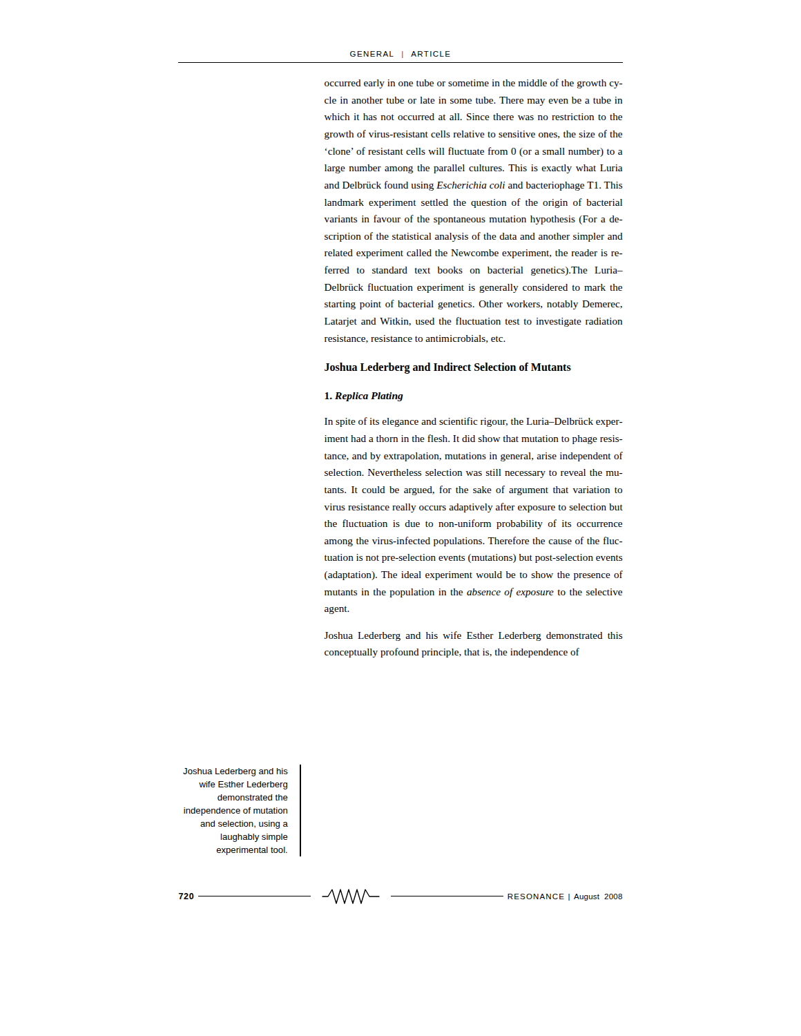GENERAL | ARTICLE
Joshua Lederberg and his wife Esther Lederberg demonstrated the independence of mutation and selection, using a laughably simple experimental tool.
occurred early in one tube or sometime in the middle of the growth cycle in another tube or late in some tube. There may even be a tube in which it has not occurred at all. Since there was no restriction to the growth of virus-resistant cells relative to sensitive ones, the size of the ‘clone’ of resistant cells will fluctuate from 0 (or a small number) to a large number among the parallel cultures. This is exactly what Luria and Delbrück found using Escherichia coli and bacteriophage T1. This landmark experiment settled the question of the origin of bacterial variants in favour of the spontaneous mutation hypothesis (For a description of the statistical analysis of the data and another simpler and related experiment called the Newcombe experiment, the reader is referred to standard text books on bacterial genetics).The Luria–Delbrück fluctuation experiment is generally considered to mark the starting point of bacterial genetics. Other workers, notably Demerec, Latarjet and Witkin, used the fluctuation test to investigate radiation resistance, resistance to antimicrobials, etc.
Joshua Lederberg and Indirect Selection of Mutants
1. Replica Plating
In spite of its elegance and scientific rigour, the Luria–Delbrück experiment had a thorn in the flesh. It did show that mutation to phage resistance, and by extrapolation, mutations in general, arise independent of selection. Nevertheless selection was still necessary to reveal the mutants. It could be argued, for the sake of argument that variation to virus resistance really occurs adaptively after exposure to selection but the fluctuation is due to non-uniform probability of its occurrence among the virus-infected populations. Therefore the cause of the fluctuation is not pre-selection events (mutations) but post-selection events (adaptation). The ideal experiment would be to show the presence of mutants in the population in the absence of exposure to the selective agent.
Joshua Lederberg and his wife Esther Lederberg demonstrated this conceptually profound principle, that is, the independence of
720 RESONANCE | August 2008